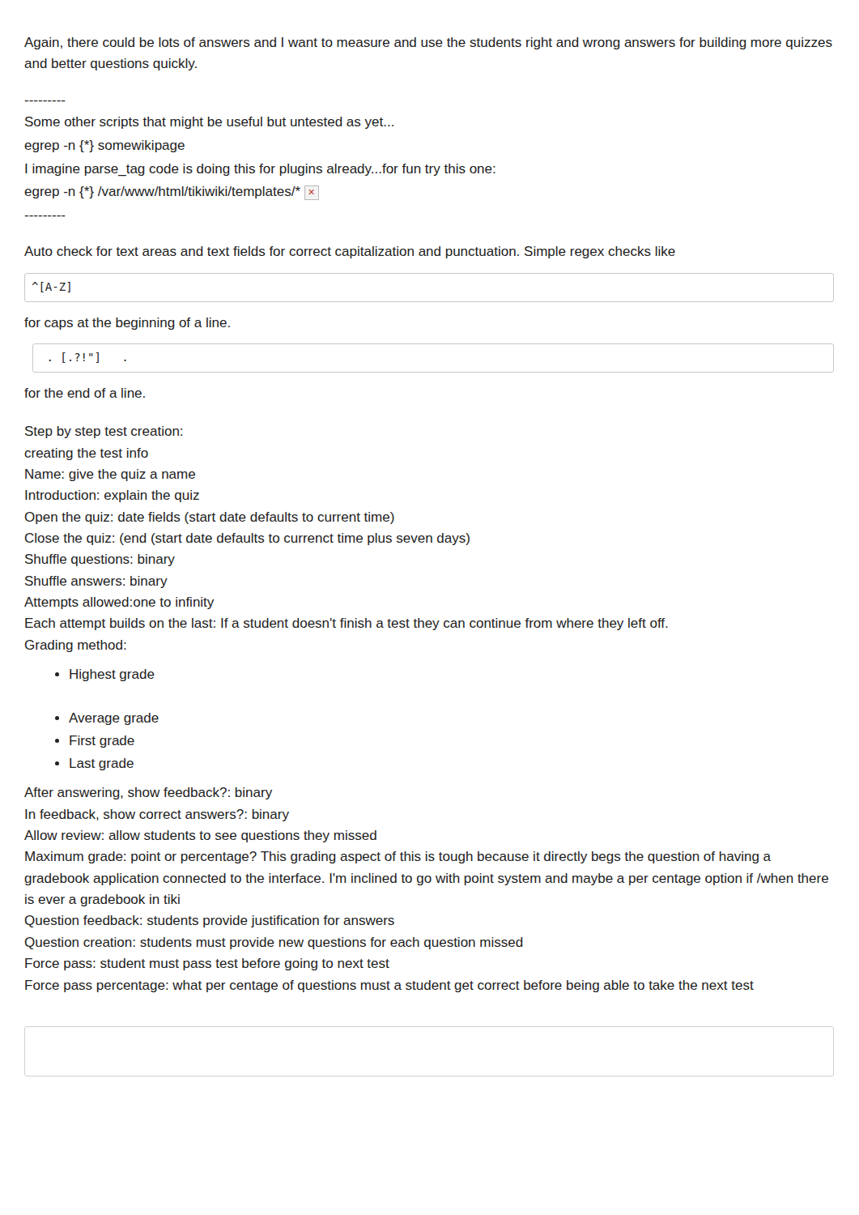Again, there could be lots of answers and I want to measure and use the students right and wrong answers for building more quizzes and better questions quickly.
---------
Some other scripts that might be useful but untested as yet...
egrep -n {*} somewikipage
I imagine parse_tag code is doing this for plugins already...for fun try this one:
egrep -n {*} /var/www/html/tikiwiki/templates/* ✕
---------
Auto check for text areas and text fields for correct capitalization and punctuation. Simple regex checks like
^[A-Z]
for caps at the beginning of a line.
 . [.?!"]   .
for the end of a line.
Step by step test creation:
creating the test info
Name: give the quiz a name
Introduction: explain the quiz
Open the quiz: date fields (start date defaults to current time)
Close the quiz: (end (start date defaults to currenct time plus seven days)
Shuffle questions: binary
Shuffle answers: binary
Attempts allowed:one to infinity
Each attempt builds on the last: If a student doesn't finish a test they can continue from where they left off.
Grading method:
Highest grade
Average grade
First grade
Last grade
After answering, show feedback?: binary
In feedback, show correct answers?: binary
Allow review: allow students to see questions they missed
Maximum grade: point or percentage? This grading aspect of this is tough because it directly begs the question of having a gradebook application connected to the interface. I'm inclined to go with point system and maybe a per centage option if /when there is ever a gradebook in tiki
Question feedback: students provide justification for answers
Question creation: students must provide new questions for each question missed
Force pass: student must pass test before going to next test
Force pass percentage: what per centage of questions must a student get correct before being able to take the next test